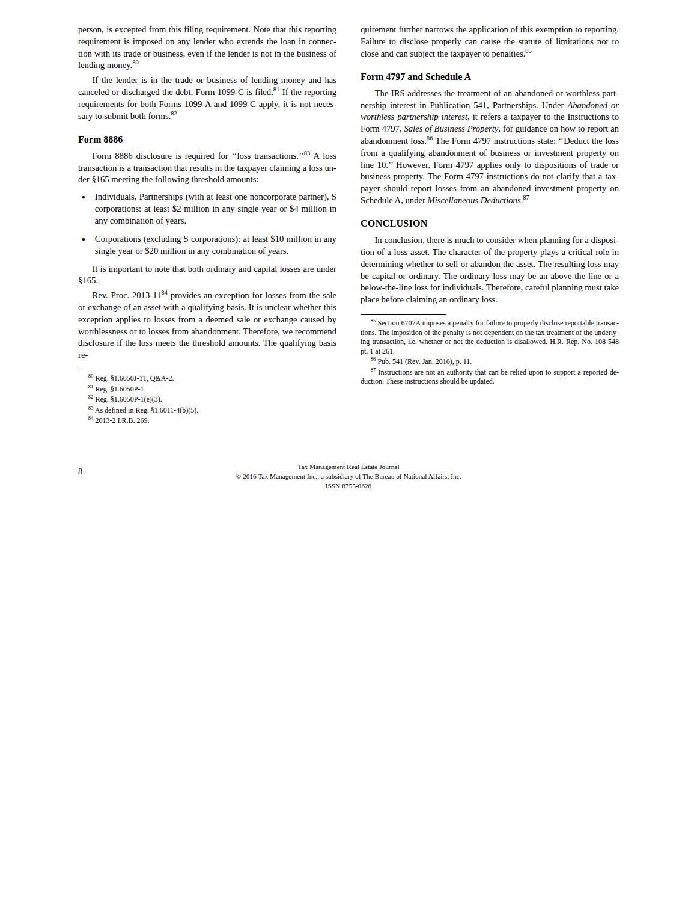person, is excepted from this filing requirement. Note that this reporting requirement is imposed on any lender who extends the loan in connection with its trade or business, even if the lender is not in the business of lending money.80
If the lender is in the trade or business of lending money and has canceled or discharged the debt, Form 1099-C is filed.81 If the reporting requirements for both Forms 1099-A and 1099-C apply, it is not necessary to submit both forms.82
Form 8886
Form 8886 disclosure is required for ‘‘loss transactions.’’83 A loss transaction is a transaction that results in the taxpayer claiming a loss under §165 meeting the following threshold amounts:
Individuals, Partnerships (with at least one noncorporate partner), S corporations: at least $2 million in any single year or $4 million in any combination of years.
Corporations (excluding S corporations): at least $10 million in any single year or $20 million in any combination of years.
It is important to note that both ordinary and capital losses are under §165.
Rev. Proc. 2013-1184 provides an exception for losses from the sale or exchange of an asset with a qualifying basis. It is unclear whether this exception applies to losses from a deemed sale or exchange caused by worthlessness or to losses from abandonment. Therefore, we recommend disclosure if the loss meets the threshold amounts. The qualifying basis re-
80 Reg. §1.6050J-1T, Q&A-2.
81 Reg. §1.6050P-1.
82 Reg. §1.6050P-1(e)(3).
83 As defined in Reg. §1.6011-4(b)(5).
84 2013-2 I.R.B. 269.
quirement further narrows the application of this exemption to reporting. Failure to disclose properly can cause the statute of limitations not to close and can subject the taxpayer to penalties.85
Form 4797 and Schedule A
The IRS addresses the treatment of an abandoned or worthless partnership interest in Publication 541, Partnerships. Under Abandoned or worthless partnership interest, it refers a taxpayer to the Instructions to Form 4797, Sales of Business Property, for guidance on how to report an abandonment loss.86 The Form 4797 instructions state: ‘‘Deduct the loss from a qualifying abandonment of business or investment property on line 10.’’ However, Form 4797 applies only to dispositions of trade or business property. The Form 4797 instructions do not clarify that a taxpayer should report losses from an abandoned investment property on Schedule A, under Miscellaneous Deductions.87
CONCLUSION
In conclusion, there is much to consider when planning for a disposition of a loss asset. The character of the property plays a critical role in determining whether to sell or abandon the asset. The resulting loss may be capital or ordinary. The ordinary loss may be an above-the-line or a below-the-line loss for individuals. Therefore, careful planning must take place before claiming an ordinary loss.
85 Section 6707A imposes a penalty for failure to properly disclose reportable transactions. The imposition of the penalty is not dependent on the tax treatment of the underlying transaction, i.e. whether or not the deduction is disallowed. H.R. Rep. No. 108-548 pt. 1 at 261.
86 Pub. 541 (Rev. Jan. 2016), p. 11.
87 Instructions are not an authority that can be relied upon to support a reported deduction. These instructions should be updated.
8
Tax Management Real Estate Journal
© 2016 Tax Management Inc., a subsidiary of The Bureau of National Affairs, Inc.
ISSN 8755-0628